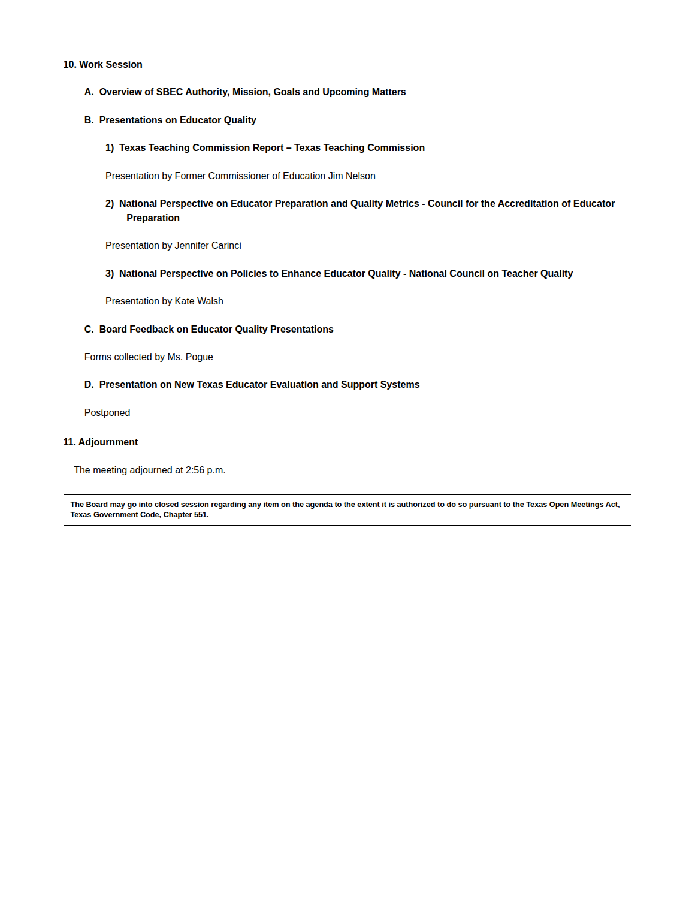10. Work Session
A. Overview of SBEC Authority, Mission, Goals and Upcoming Matters
B. Presentations on Educator Quality
1) Texas Teaching Commission Report – Texas Teaching Commission
Presentation by Former Commissioner of Education Jim Nelson
2) National Perspective on Educator Preparation and Quality Metrics - Council for the Accreditation of Educator Preparation
Presentation by Jennifer Carinci
3) National Perspective on Policies to Enhance Educator Quality - National Council on Teacher Quality
Presentation by Kate Walsh
C. Board Feedback on Educator Quality Presentations
Forms collected by Ms. Pogue
D. Presentation on New Texas Educator Evaluation and Support Systems
Postponed
11. Adjournment
The meeting adjourned at 2:56 p.m.
The Board may go into closed session regarding any item on the agenda to the extent it is authorized to do so pursuant to the Texas Open Meetings Act, Texas Government Code, Chapter 551.